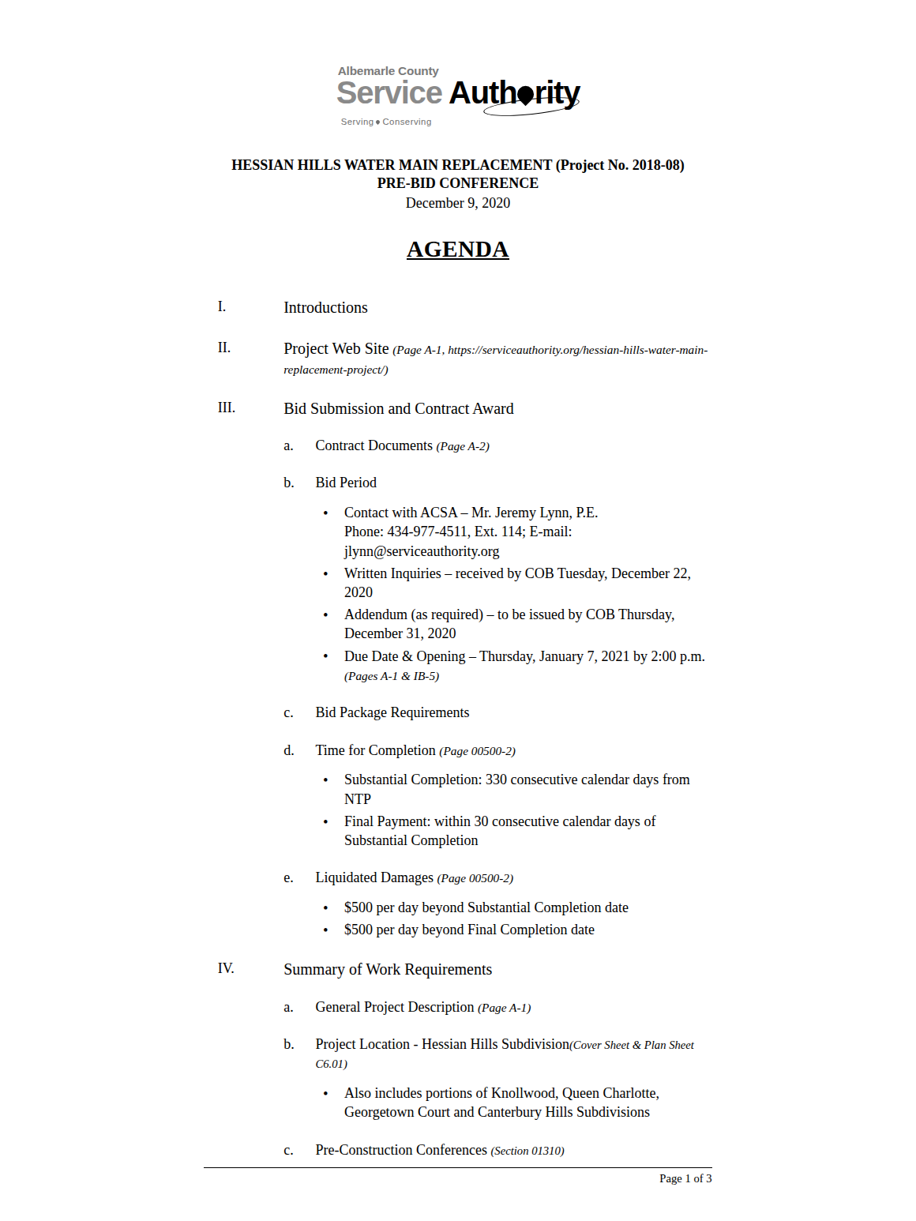Albemarle County
Service Auth rity
Serving Conserving
HESSIAN HILLS WATER MAIN REPLACEMENT (Project No. 2018-08) PRE-BID CONFERENCE
December 9, 2020
AGENDA
I. Introductions
II. Project Web Site (Page A-1, https://serviceauthority.org/hessian-hills-water-main-replacement-project/)
III. Bid Submission and Contract Award
a. Contract Documents (Page A-2)
b. Bid Period
Contact with ACSA – Mr. Jeremy Lynn, P.E.
Phone: 434-977-4511, Ext. 114; E-mail: jlynn@serviceauthority.org
Written Inquiries – received by COB Tuesday, December 22, 2020
Addendum (as required) – to be issued by COB Thursday, December 31, 2020
Due Date & Opening – Thursday, January 7, 2021 by 2:00 p.m. (Pages A-1 & IB-5)
c. Bid Package Requirements
d. Time for Completion (Page 00500-2)
Substantial Completion: 330 consecutive calendar days from NTP
Final Payment: within 30 consecutive calendar days of Substantial Completion
e. Liquidated Damages (Page 00500-2)
$500 per day beyond Substantial Completion date
$500 per day beyond Final Completion date
IV. Summary of Work Requirements
a. General Project Description (Page A-1)
b. Project Location - Hessian Hills Subdivision(Cover Sheet & Plan Sheet C6.01)
Also includes portions of Knollwood, Queen Charlotte, Georgetown Court and Canterbury Hills Subdivisions
c. Pre-Construction Conferences (Section 01310)
Page 1 of 3